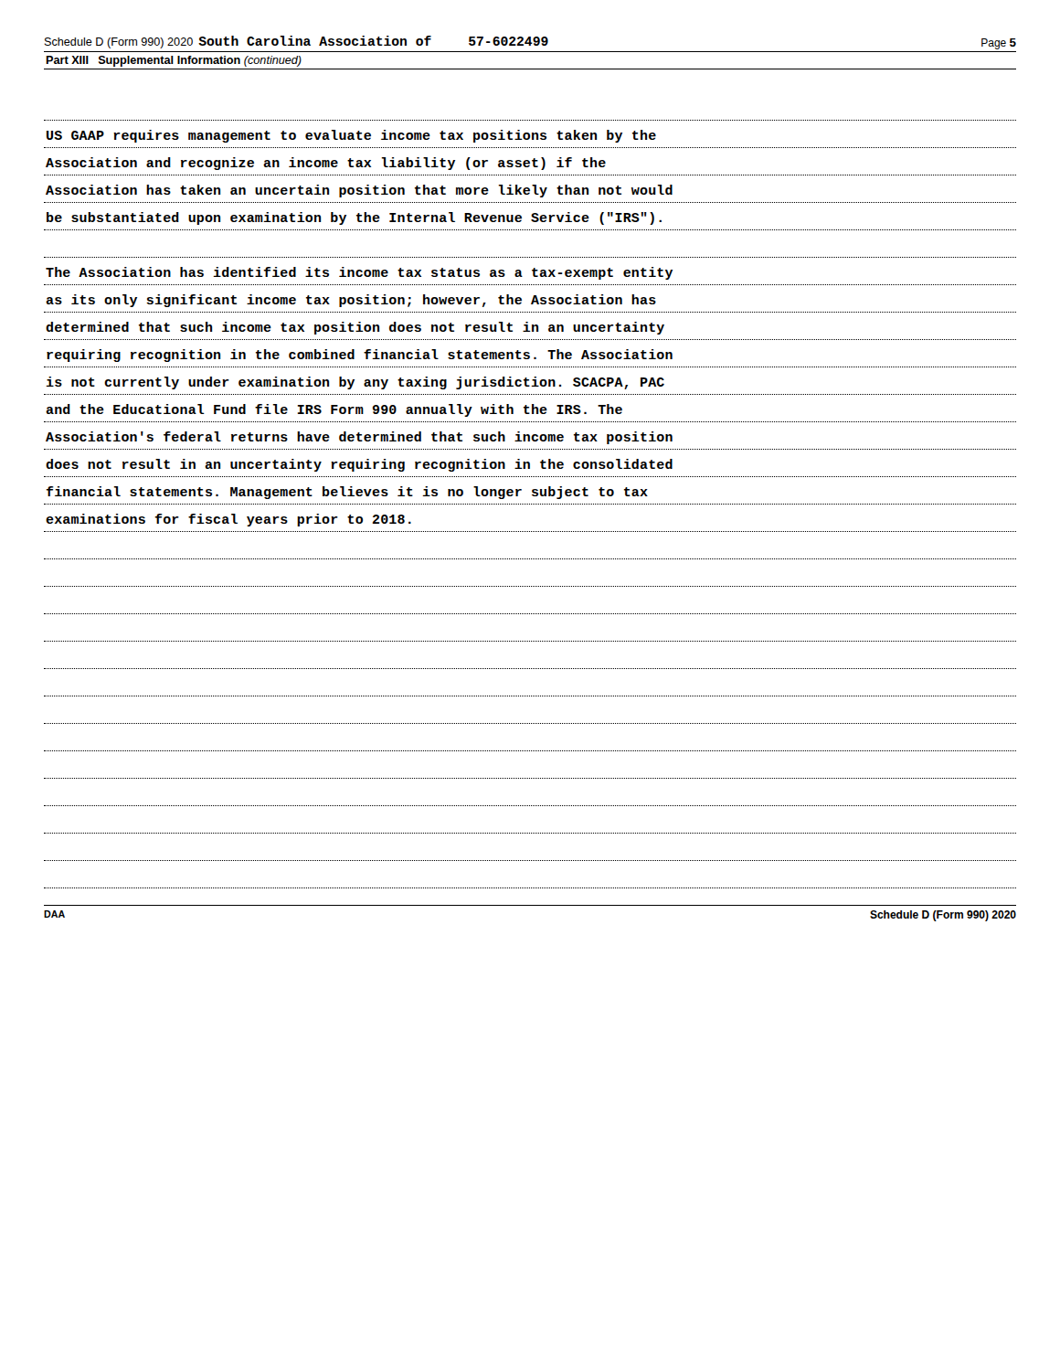Schedule D (Form 990) 2020South Carolina Association of 57-6022499
Page 5
Part XIII Supplemental Information (continued)
US GAAP requires management to evaluate income tax positions taken by the
Association and recognize an income tax liability (or asset) if the
Association has taken an uncertain position that more likely than not would
be substantiated upon examination by the Internal Revenue Service ("IRS").
The Association has identified its income tax status as a tax-exempt entity
as its only significant income tax position; however, the Association has
determined that such income tax position does not result in an uncertainty
requiring recognition in the combined financial statements. The Association
is not currently under examination by any taxing jurisdiction. SCACPA, PAC
and the Educational Fund file IRS Form 990 annually with the IRS. The
Association's federal returns have determined that such income tax position
does not result in an uncertainty requiring recognition in the consolidated
financial statements. Management believes it is no longer subject to tax
examinations for fiscal years prior to 2018.
DAA
Schedule D (Form 990) 2020